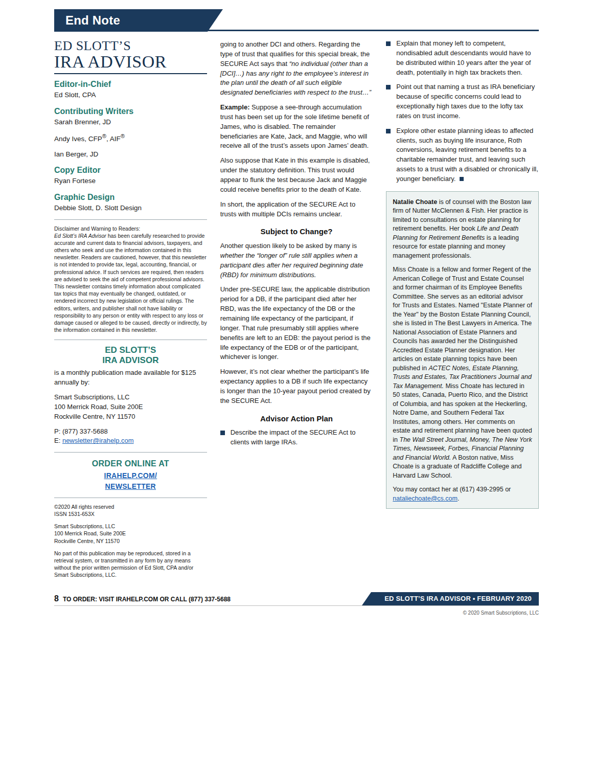End Note
ED SLOTT’S
IRA ADVISOR
Editor-in-Chief
Ed Slott, CPA
Contributing Writers
Sarah Brenner, JD
Andy Ives, CFP®, AIF®
Ian Berger, JD
Copy Editor
Ryan Fortese
Graphic Design
Debbie Slott, D. Slott Design
Disclaimer and Warning to Readers:
Ed Slott’s IRA Advisor has been carefully researched to provide accurate and current data to financial advisors, taxpayers, and others who seek and use the information contained in this newsletter. Readers are cautioned, however, that this newsletter is not intended to provide tax, legal, accounting, financial, or professional advice. If such services are required, then readers are advised to seek the aid of competent professional advisors. This newsletter contains timely information about complicated tax topics that may eventually be changed, outdated, or rendered incorrect by new legislation or official rulings. The editors, writers, and publisher shall not have liability or responsibility to any person or entity with respect to any loss or damage caused or alleged to be caused, directly or indirectly, by the information contained in this newsletter.
ED SLOTT’S
IRA ADVISOR
is a monthly publication made available for $125 annually by:
Smart Subscriptions, LLC
100 Merrick Road, Suite 200E
Rockville Centre, NY 11570
P: (877) 337-5688
E: newsletter@irahelp.com
ORDER ONLINE AT
IRAHELP.COM/
NEWSLETTER
©2020 All rights reserved
ISSN 1531-653X
Smart Subscriptions, LLC
100 Merrick Road, Suite 200E
Rockville Centre, NY 11570
No part of this publication may be reproduced, stored in a retrieval system, or transmitted in any form by any means without the prior written permission of Ed Slott, CPA and/or Smart Subscriptions, LLC.
going to another DCI and others. Regarding the type of trust that qualifies for this special break, the SECURE Act says that “no individual (other than a [DCI]…) has any right to the employee’s interest in the plan until the death of all such eligible designated beneficiaries with respect to the trust…”
Example: Suppose a see-through accumulation trust has been set up for the sole lifetime benefit of James, who is disabled. The remainder beneficiaries are Kate, Jack, and Maggie, who will receive all of the trust’s assets upon James’ death.
Also suppose that Kate in this example is disabled, under the statutory definition. This trust would appear to flunk the test because Jack and Maggie could receive benefits prior to the death of Kate.
In short, the application of the SECURE Act to trusts with multiple DCIs remains unclear.
Subject to Change?
Another question likely to be asked by many is whether the “longer of” rule still applies when a participant dies after her required beginning date (RBD) for minimum distributions.
Under pre-SECURE law, the applicable distribution period for a DB, if the participant died after her RBD, was the life expectancy of the DB or the remaining life expectancy of the participant, if longer. That rule presumably still applies where benefits are left to an EDB: the payout period is the life expectancy of the EDB or of the participant, whichever is longer.
However, it’s not clear whether the participant’s life expectancy applies to a DB if such life expectancy is longer than the 10-year payout period created by the SECURE Act.
Advisor Action Plan
Describe the impact of the SECURE Act to clients with large IRAs.
Explain that money left to competent, nondisabled adult descendants would have to be distributed within 10 years after the year of death, potentially in high tax brackets then.
Point out that naming a trust as IRA beneficiary because of specific concerns could lead to exceptionally high taxes due to the lofty tax rates on trust income.
Explore other estate planning ideas to affected clients, such as buying life insurance, Roth conversions, leaving retirement benefits to a charitable remainder trust, and leaving such assets to a trust with a disabled or chronically ill, younger beneficiary.
Natalie Choate is of counsel with the Boston law firm of Nutter McClennen & Fish. Her practice is limited to consultations on estate planning for retirement benefits. Her book Life and Death Planning for Retirement Benefits is a leading resource for estate planning and money management professionals.
Miss Choate is a fellow and former Regent of the American College of Trust and Estate Counsel and former chairman of its Employee Benefits Committee. She serves as an editorial advisor for Trusts and Estates. Named "Estate Planner of the Year" by the Boston Estate Planning Council, she is listed in The Best Lawyers in America. The National Association of Estate Planners and Councils has awarded her the Distinguished Accredited Estate Planner designation. Her articles on estate planning topics have been published in ACTEC Notes, Estate Planning, Trusts and Estates, Tax Practitioners Journal and Tax Management. Miss Choate has lectured in 50 states, Canada, Puerto Rico, and the District of Columbia, and has spoken at the Heckerling, Notre Dame, and Southern Federal Tax Institutes, among others. Her comments on estate and retirement planning have been quoted in The Wall Street Journal, Money, The New York Times, Newsweek, Forbes, Financial Planning and Financial World. A Boston native, Miss Choate is a graduate of Radcliffe College and Harvard Law School.
You may contact her at (617) 439-2995 or nataliechoate@cs.com.
8 TO ORDER: VISIT IRAHELP.COM OR CALL (877) 337-5688
ED SLOTT’S IRA ADVISOR • FEBRUARY 2020
© 2020 Smart Subscriptions, LLC